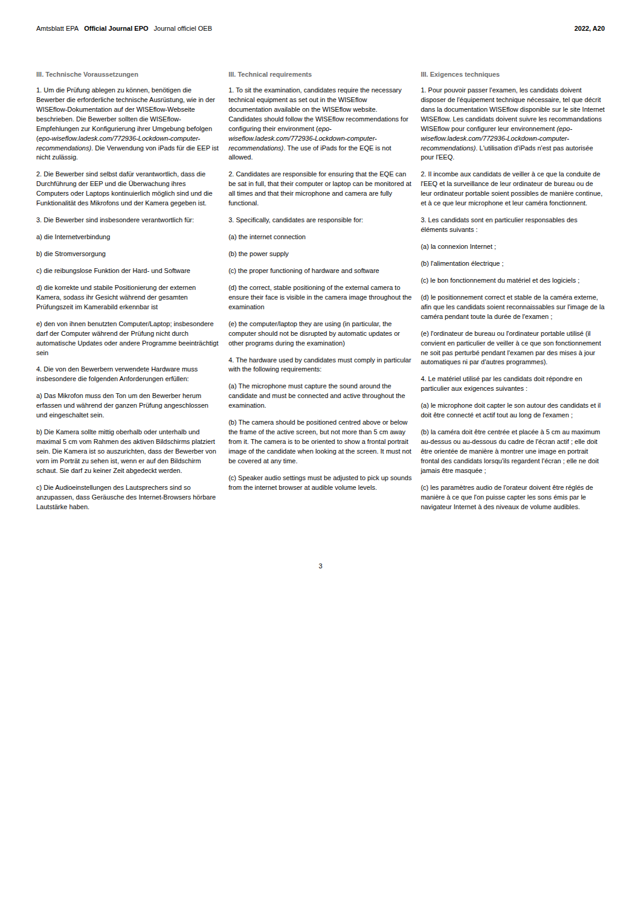Amtsblatt EPA Official Journal EPO Journal officiel OEB
2022, A20
| III. Technische Voraussetzungen 1. Um die Prüfung ablegen zu können, benötigen die Bewerber die erforderliche technische Ausrüstung, wie in der WISEflow-Dokumentation auf der WISEflow-Webseite beschrieben. Die Bewerber sollten die WISEflow-Empfehlungen zur Konfigurierung ihrer Umgebung befolgen ( epo-wiseflow.ladesk.com/772936-Lockdown-computer-recommendations) . Die Verwendung von iPads für die EEP ist nicht zulässig. 2. Die Bewerber sind selbst dafür verantwortlich, dass die Durchführung der EEP und die Überwachung ihres Computers oder Laptops kontinuierlich möglich sind und die Funktionalität des Mikrofons und der Kamera gegeben ist. 3. Die Bewerber sind insbesondere verantwortlich für: a) die Internetverbindung b) die Stromversorgung c) die reibungslose Funktion der Hard- und Software d) die korrekte und stabile Positionierung der externen Kamera, sodass ihr Gesicht während der gesamten Prüfungszeit im Kamerabild erkennbar ist e) den von ihnen benutzten Computer/Laptop; insbesondere darf der Computer während der Prüfung nicht durch automatische Updates oder andere Programme beeinträchtigt sein 4. Die von den Bewerbern verwendete Hardware muss insbesondere die folgenden Anforderungen erfüllen: a) Das Mikrofon muss den Ton um den Bewerber herum erfassen und während der ganzen Prüfung angeschlossen und eingeschaltet sein. b) Die Kamera sollte mittig oberhalb oder unterhalb und maximal 5 cm vom Rahmen des aktiven Bildschirms platziert sein. Die Kamera ist so auszurichten, dass der Bewerber von vorn im Porträt zu sehen ist, wenn er auf den Bildschirm schaut. Sie darf zu keiner Zeit abgedeckt werden. c) Die Audioeinstellungen des Lautsprechers sind so anzupassen, dass Geräusche des Internet-Browsers hörbare Lautstärke haben. | III. Technical requirements 1. To sit the examination, candidates require the necessary technical equipment as set out in the WISEflow documentation available on the WISEflow website. Candidates should follow the WISEflow recommendations for configuring their environment ( epo-wiseflow.ladesk.com/772936-Lockdown-computer-recommendations) . The use of iPads for the EQE is not allowed. 2. Candidates are responsible for ensuring that the EQE can be sat in full, that their computer or laptop can be monitored at all times and that their microphone and camera are fully functional. 3. Specifically, candidates are responsible for: (a) the internet connection (b) the power supply (c) the proper functioning of hardware and software (d) the correct, stable positioning of the external camera to ensure their face is visible in the camera image throughout the examination (e) the computer/laptop they are using (in particular, the computer should not be disrupted by automatic updates or other programs during the examination) 4. The hardware used by candidates must comply in particular with the following requirements: (a) The microphone must capture the sound around the candidate and must be connected and active throughout the examination. (b) The camera should be positioned centred above or below the frame of the active screen, but not more than 5 cm away from it. The camera is to be oriented to show a frontal portrait image of the candidate when looking at the screen. It must not be covered at any time. (c) Speaker audio settings must be adjusted to pick up sounds from the internet browser at audible volume levels. | III. Exigences techniques 1. Pour pouvoir passer l'examen, les candidats doivent disposer de l'équipement technique nécessaire, tel que décrit dans la documentation WISEflow disponible sur le site Internet WISEflow. Les candidats doivent suivre les recommandations WISEflow pour configurer leur environnement (epo-wiseflow.ladesk.com/772936-Lockdown-computer-recommendations) . L'utilisation d'iPads n'est pas autorisée pour l'EEQ. 2. Il incombe aux candidats de veiller à ce que la conduite de l'EEQ et la surveillance de leur ordinateur de bureau ou de leur ordinateur portable soient possibles de manière continue, et à ce que leur microphone et leur caméra fonctionnent. 3. Les candidats sont en particulier responsables des éléments suivants : (a) la connexion Internet ; (b) l'alimentation électrique ; (c) le bon fonctionnement du matériel et des logiciels ; (d) le positionnement correct et stable de la caméra externe, afin que les candidats soient reconnaissables sur l'image de la caméra pendant toute la durée de l'examen ; (e) l'ordinateur de bureau ou l'ordinateur portable utilisé (il convient en particulier de veiller à ce que son fonctionnement ne soit pas perturbé pendant l'examen par des mises à jour automatiques ni par d'autres programmes). 4. Le matériel utilisé par les candidats doit répondre en particulier aux exigences suivantes : (a) le microphone doit capter le son autour des candidats et il doit être connecté et actif tout au long de l'examen ; (b) la caméra doit être centrée et placée à 5 cm au maximum au-dessus ou au-dessous du cadre de l'écran actif ; elle doit être orientée de manière à montrer une image en portrait frontal des candidats lorsqu'ils regardent l'écran ; elle ne doit jamais être masquée ; (c) les paramètres audio de l'orateur doivent être réglés de manière à ce que l'on puisse capter les sons émis par le navigateur Internet à des niveaux de volume audibles. |
3